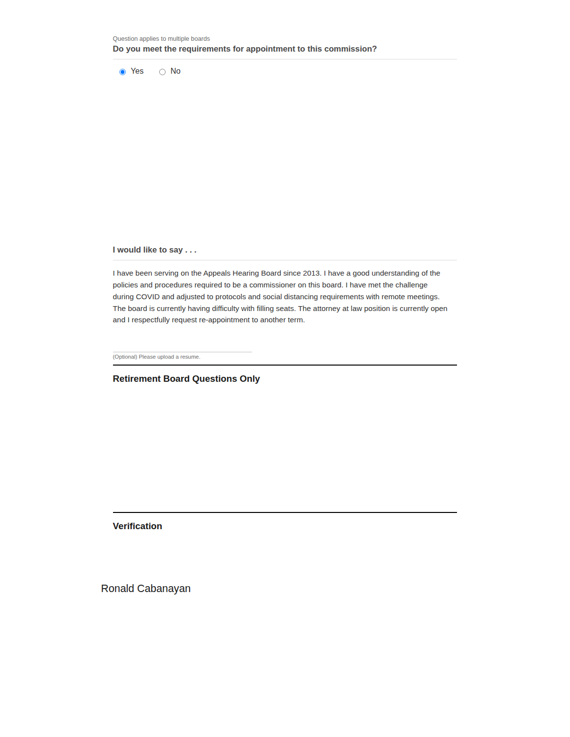Question applies to multiple boards
Do you meet the requirements for appointment to this commission?
Yes No
I would like to say . . .
I have been serving on the Appeals Hearing Board since 2013. I have a good understanding of the policies and procedures required to be a commissioner on this board. I have met the challenge during COVID and adjusted to protocols and social distancing requirements with remote meetings. The board is currently having difficulty with filling seats. The attorney at law position is currently open and I respectfully request re-appointment to another term.
(Optional) Please upload a resume.
Retirement Board Questions Only
Verification
Ronald Cabanayan